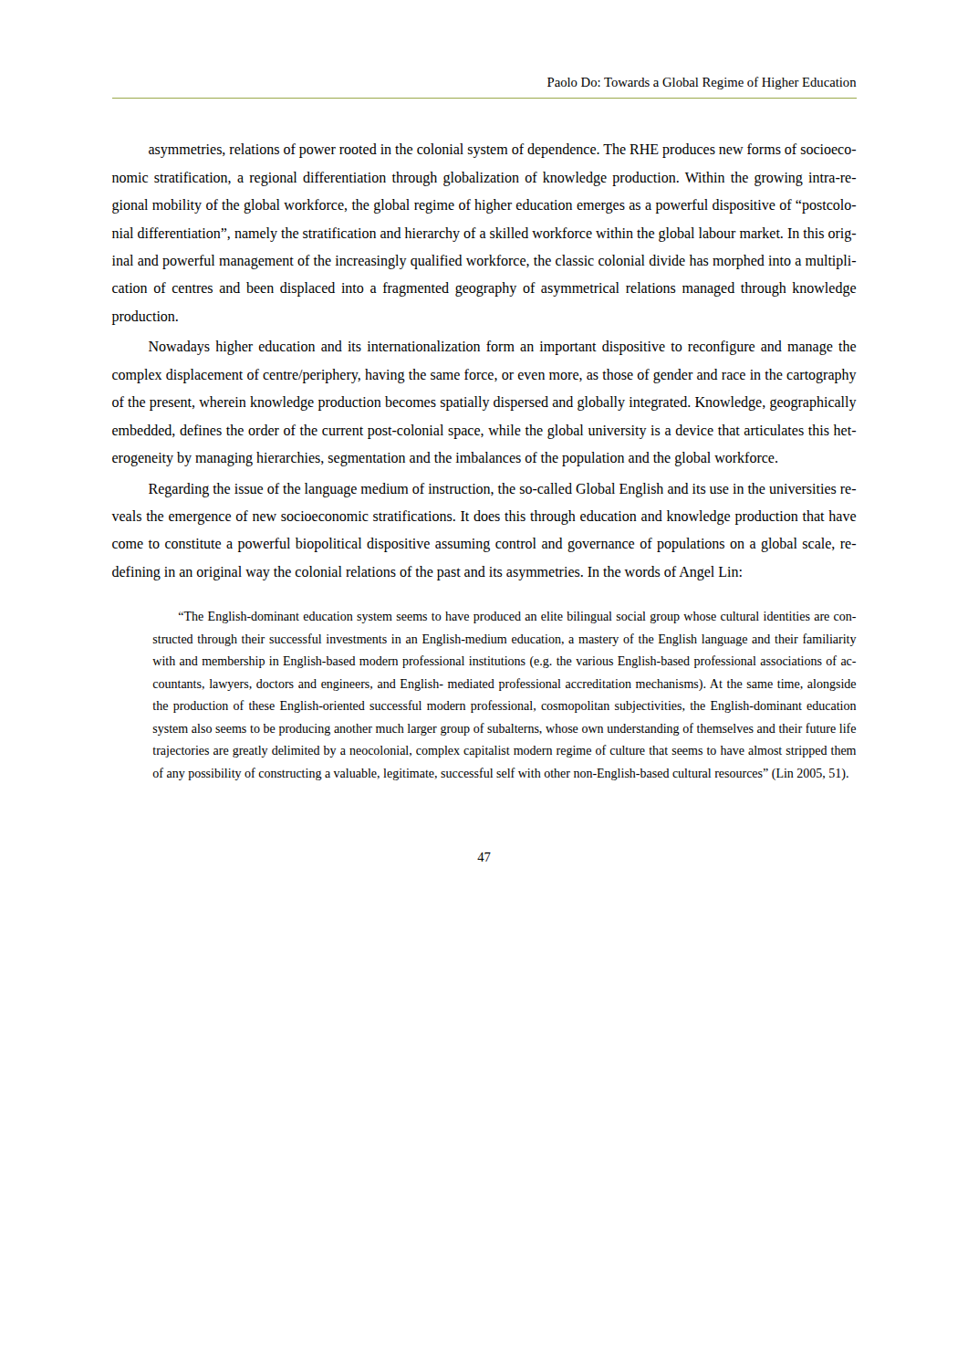Paolo Do: Towards a Global Regime of Higher Education
asymmetries, relations of power rooted in the colonial system of dependence. The RHE produces new forms of socioeconomic stratification, a regional differentiation through globalization of knowledge production. Within the growing intra-regional mobility of the global workforce, the global regime of higher education emerges as a powerful dispositive of “postcolonial differentiation”, namely the stratification and hierarchy of a skilled workforce within the global labour market. In this original and powerful management of the increasingly qualified workforce, the classic colonial divide has morphed into a multiplication of centres and been displaced into a fragmented geography of asymmetrical relations managed through knowledge production.
Nowadays higher education and its internationalization form an important dispositive to reconfigure and manage the complex displacement of centre/periphery, having the same force, or even more, as those of gender and race in the cartography of the present, wherein knowledge production becomes spatially dispersed and globally integrated. Knowledge, geographically embedded, defines the order of the current post-colonial space, while the global university is a device that articulates this heterogeneity by managing hierarchies, segmentation and the imbalances of the population and the global workforce.
Regarding the issue of the language medium of instruction, the so-called Global English and its use in the universities reveals the emergence of new socioeconomic stratifications. It does this through education and knowledge production that have come to constitute a powerful biopolitical dispositive assuming control and governance of populations on a global scale, redefining in an original way the colonial relations of the past and its asymmetries. In the words of Angel Lin:
“The English-dominant education system seems to have produced an elite bilingual social group whose cultural identities are constructed through their successful investments in an English-medium education, a mastery of the English language and their familiarity with and membership in English-based modern professional institutions (e.g. the various English-based professional associations of accountants, lawyers, doctors and engineers, and English- mediated professional accreditation mechanisms). At the same time, alongside the production of these English-oriented successful modern professional, cosmopolitan subjectivities, the English-dominant education system also seems to be producing another much larger group of subalterns, whose own understanding of themselves and their future life trajectories are greatly delimited by a neocolonial, complex capitalist modern regime of culture that seems to have almost stripped them of any possibility of constructing a valuable, legitimate, successful self with other non-English-based cultural resources” (Lin 2005, 51).
47